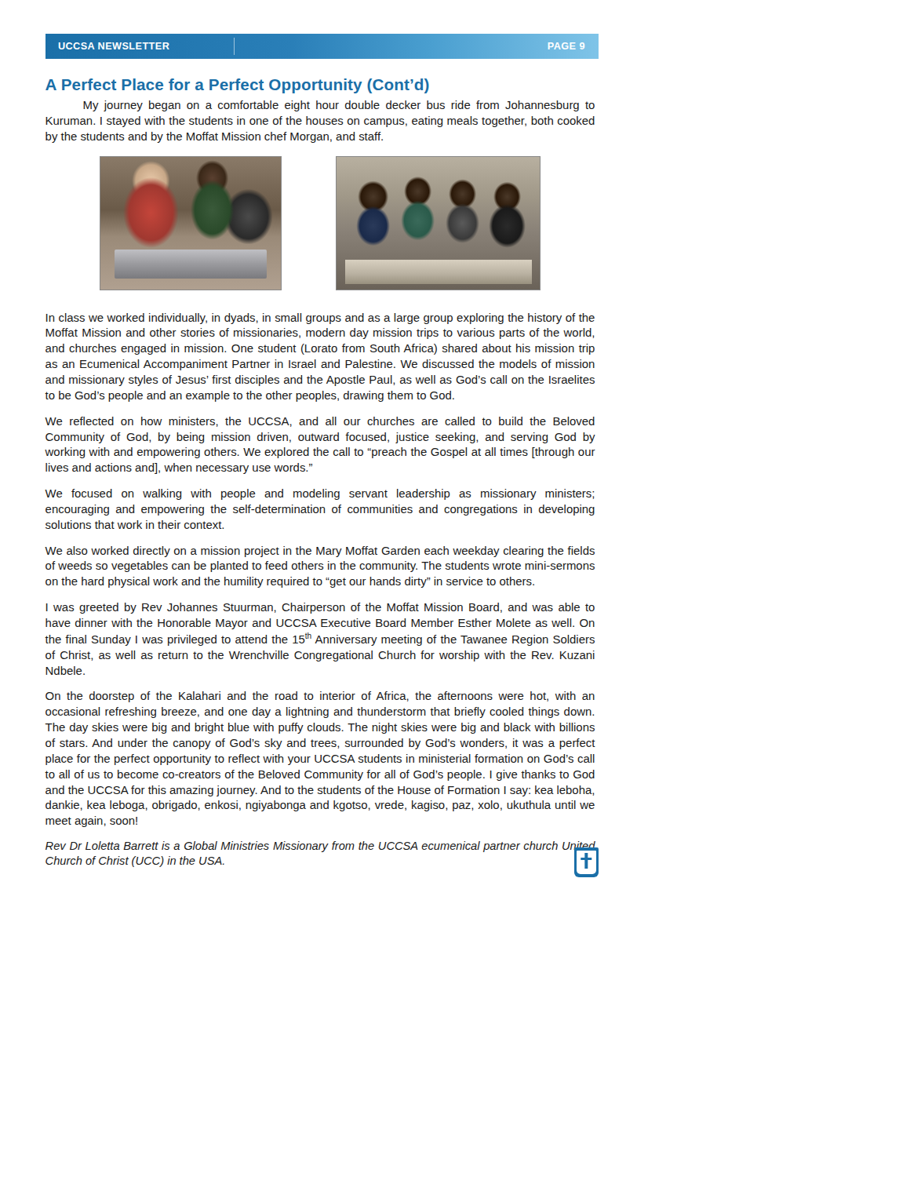UCCSA NEWSLETTER PAGE 9
A Perfect Place for a Perfect Opportunity (Cont’d)
My journey began on a comfortable eight hour double decker bus ride from Johannesburg to Kuruman. I stayed with the students in one of the houses on campus, eating meals together, both cooked by the students and by the Moffat Mission chef Morgan, and staff.
In class we worked individually, in dyads, in small groups and as a large group exploring the history of the Moffat Mission and other stories of missionaries, modern day mission trips to various parts of the world, and churches engaged in mission. One student (Lorato from South Africa) shared about his mission trip as an Ecumenical Accompaniment Partner in Israel and Palestine. We discussed the models of mission and missionary styles of Jesus’ first disciples and the Apostle Paul, as well as God’s call on the Israelites to be God’s people and an example to the other peoples, drawing them to God.
We reflected on how ministers, the UCCSA, and all our churches are called to build the Beloved Community of God, by being mission driven, outward focused, justice seeking, and serving God by working with and empowering others. We explored the call to “preach the Gospel at all times [through our lives and actions and], when necessary use words.”
We focused on walking with people and modeling servant leadership as missionary ministers; encouraging and empowering the self-determination of communities and congregations in developing solutions that work in their context.
We also worked directly on a mission project in the Mary Moffat Garden each weekday clearing the fields of weeds so vegetables can be planted to feed others in the community. The students wrote mini-sermons on the hard physical work and the humility required to “get our hands dirty” in service to others.
I was greeted by Rev Johannes Stuurman, Chairperson of the Moffat Mission Board, and was able to have dinner with the Honorable Mayor and UCCSA Executive Board Member Esther Molete as well. On the final Sunday I was privileged to attend the 15th Anniversary meeting of the Tawanee Region Soldiers of Christ, as well as return to the Wrenchville Congregational Church for worship with the Rev. Kuzani Ndbele.
On the doorstep of the Kalahari and the road to interior of Africa, the afternoons were hot, with an occasional refreshing breeze, and one day a lightning and thunderstorm that briefly cooled things down. The day skies were big and bright blue with puffy clouds. The night skies were big and black with billions of stars. And under the canopy of God’s sky and trees, surrounded by God’s wonders, it was a perfect place for the perfect opportunity to reflect with your UCCSA students in ministerial formation on God’s call to all of us to become co-creators of the Beloved Community for all of God’s people. I give thanks to God and the UCCSA for this amazing journey. And to the students of the House of Formation I say: kea leboha, dankie, kea leboga, obrigado, enkosi, ngiyabonga and kgotso, vrede, kagiso, paz, xolo, ukuthula until we meet again, soon!
Rev Dr Loletta Barrett is a Global Ministries Missionary from the UCCSA ecumenical partner church United Church of Christ (UCC) in the USA.